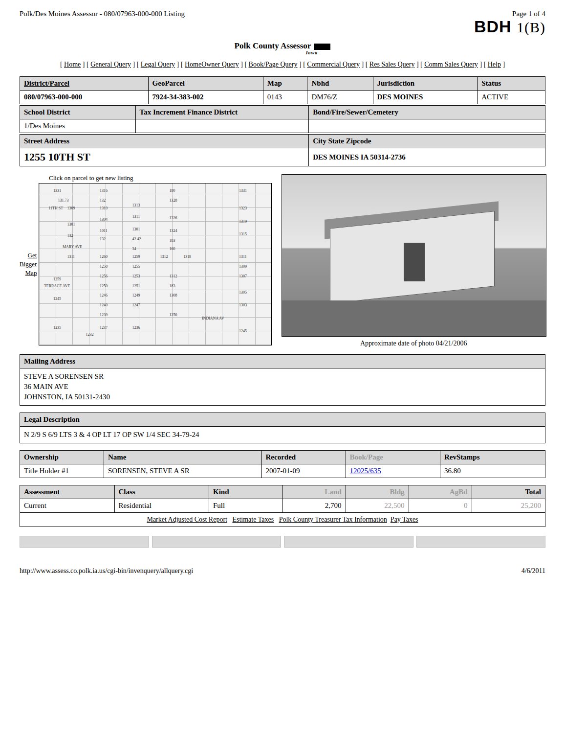Polk/Des Moines Assessor - 080/07963-000-000 Listing
Page 1 of 4
BDH 1(B)
Polk County Assessor Iowa
[ Home ] [ General Query ] [ Legal Query ] [ HomeOwner Query ] [ Book/Page Query ] [ Commercial Query ] [ Res Sales Query ] [ Comm Sales Query ] [ Help ]
| District/Parcel | GeoParcel | Map | Nbhd | Jurisdiction | Status |
| --- | --- | --- | --- | --- | --- |
| 080/07963-000-000 | 7924-34-383-002 | 0143 | DM76/Z | DES MOINES | ACTIVE |
| School District | Tax Increment Finance District | Bond/Fire/Sewer/Cemetery |
| --- | --- | --- |
| 1/Des Moines | | |
| Street Address | City State Zipcode |
| --- | --- |
| 1255 10TH ST | DES MOINES IA 50314-2736 |
Click on parcel to get new listing
Get Bigger Map
1331 1316 180 1331 131.73 132 1328 11TH ST 1309 1310 1313 1323 1304 1311 1326 1319 1301 1011 1301 1324 1315 132 132 42 42 183 MARY AVE 34 160 1311 1260 1259 1312 1318 1311 1258 1255 1309 1256 1253 1312 1307 1259 TERRACE AVE 1250 1251 183 1246 1249 1308 1305 1245 1240 1247 1303 1239 1250 INDIANA AV 1235 1237 1236 1245 1232
Approximate date of photo 04/21/2006
Mailing Address
STEVE A SORENSEN SR
36 MAIN AVE
JOHNSTON, IA 50131-2430
Legal Description
N 2/9 S 6/9 LTS 3 & 4 OP LT 17 OP SW 1/4 SEC 34-79-24
| Ownership | Name | Recorded | Book/Page | RevStamps |
| --- | --- | --- | --- | --- |
| Title Holder #1 | SORENSEN, STEVE A SR | 2007-01-09 | 12025/635 | 36.80 |
| Assessment | Class | Kind | Land | Bldg | AgBd | Total |
| --- | --- | --- | --- | --- | --- | --- |
| Current | Residential | Full | 2,700 | 22,500 | 0 | 25,200 |
Market Adjusted Cost Report Estimate Taxes Polk County Treasurer Tax Information Pay Taxes
http://www.assess.co.polk.ia.us/cgi-bin/invenquery/allquery.cgi
4/6/2011